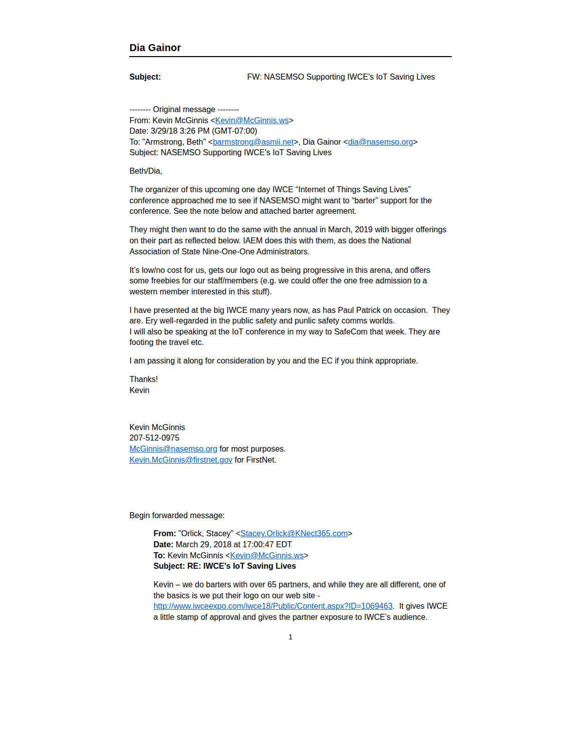Dia Gainor
| Subject: | FW: NASEMSO Supporting IWCE's IoT Saving Lives |
-------- Original message --------
From: Kevin McGinnis <Kevin@McGinnis.ws>
Date: 3/29/18 3:26 PM (GMT-07:00)
To: "Armstrong, Beth" <barmstrong@asmii.net>, Dia Gainor <dia@nasemso.org>
Subject: NASEMSO Supporting IWCE's IoT Saving Lives
Beth/Dia,
The organizer of this upcoming one day IWCE “Internet of Things Saving Lives” conference approached me to see if NASEMSO might want to “barter” support for the conference. See the note below and attached barter agreement.
They might then want to do the same with the annual in March, 2019 with bigger offerings on their part as reflected below. IAEM does this with them, as does the National Association of State Nine-One-One Administrators.
It’s low/no cost for us, gets our logo out as being progressive in this arena, and offers some freebies for our staff/members (e.g. we could offer the one free admission to a western member interested in this stuff).
I have presented at the big IWCE many years now, as has Paul Patrick on occasion. They are. Ery well-regarded in the public safety and punlic safety comms worlds.
I will also be speaking at the IoT conference in my way to SafeCom that week. They are footing the travel etc.
I am passing it along for consideration by you and the EC if you think appropriate.
Thanks!
Kevin
Kevin McGinnis
207-512-0975
McGinnis@nasemso.org for most purposes.
Kevin.McGinnis@firstnet.gov for FirstNet.
Begin forwarded message:
From: "Orlick, Stacey" <Stacey.Orlick@KNect365.com>
Date: March 29, 2018 at 17:00:47 EDT
To: Kevin McGinnis <Kevin@McGinnis.ws>
Subject: RE: IWCE's IoT Saving Lives
Kevin – we do barters with over 65 partners, and while they are all different, one of the basics is we put their logo on our web site - http://www.iwceexpo.com/iwce18/Public/Content.aspx?ID=1069463. It gives IWCE a little stamp of approval and gives the partner exposure to IWCE’s audience.
1